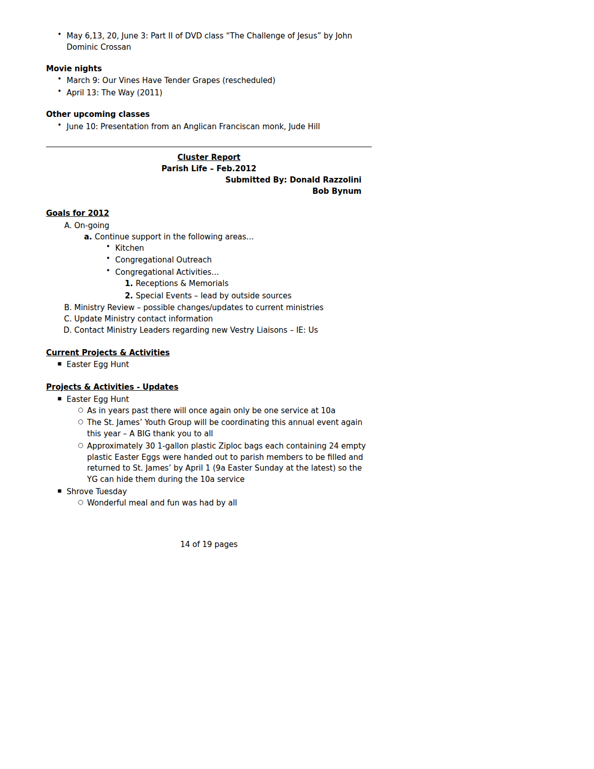May 6,13, 20, June 3: Part II of DVD class “The Challenge of Jesus” by John Dominic Crossan
Movie nights
March 9: Our Vines Have Tender Grapes (rescheduled)
April 13: The Way (2011)
Other upcoming classes
June 10: Presentation from an Anglican Franciscan monk, Jude Hill
Cluster Report
Parish Life – Feb.2012
Submitted By: Donald Razzolini
Bob Bynum
Goals for 2012
On-going
Continue support in the following areas…
Kitchen
Congregational Outreach
Congregational Activities…
Receptions & Memorials
Special Events – lead by outside sources
Ministry Review – possible changes/updates to current ministries
Update Ministry contact information
Contact Ministry Leaders regarding new Vestry Liaisons – IE: Us
Current Projects & Activities
Easter Egg Hunt
Projects & Activities - Updates
Easter Egg Hunt
As in years past there will once again only be one service at 10a
The St. James’ Youth Group will be coordinating this annual event again this year – A BIG thank you to all
Approximately 30 1-gallon plastic Ziploc bags each containing 24 empty plastic Easter Eggs were handed out to parish members to be filled and returned to St. James’ by April 1 (9a Easter Sunday at the latest) so the YG can hide them during the 10a service
Shrove Tuesday
Wonderful meal and fun was had by all
14 of 19 pages